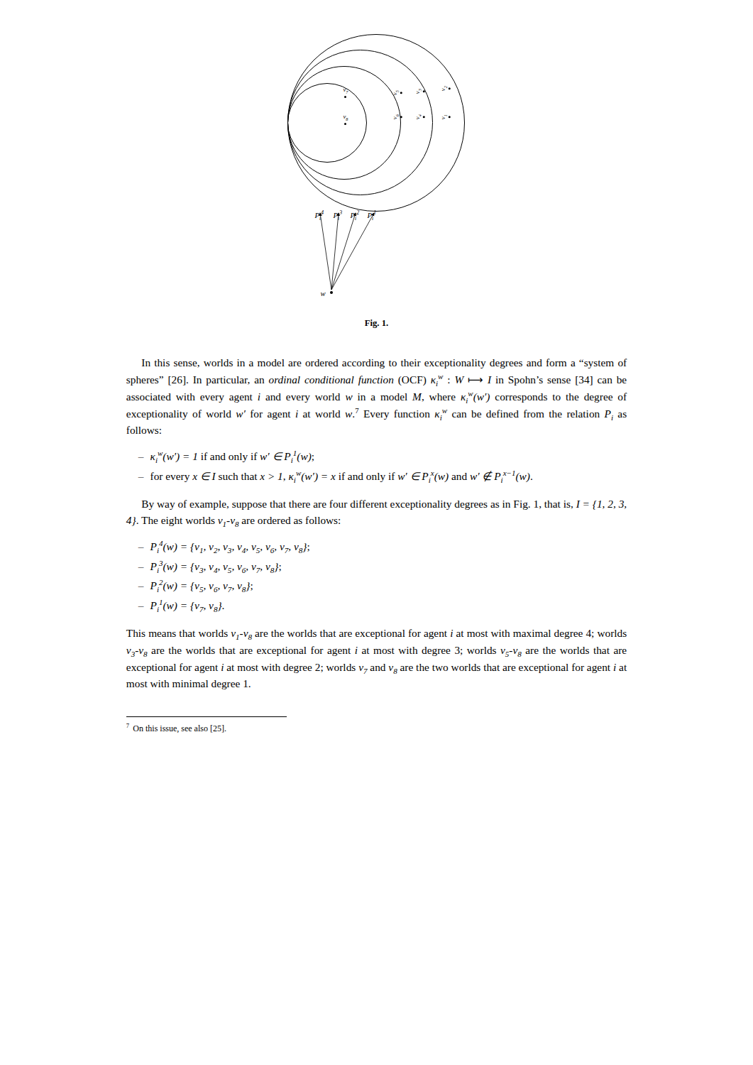v1
v2
v3
v4
v5
v6
v7
v8
Pi4
Pi3
Pi2
Pi1
w
Fig. 1.
In this sense, worlds in a model are ordered according to their exceptionality degrees and form a “system of spheres” [26]. In particular, an ordinal conditional function (OCF) κiw : W ⟼ I in Spohn’s sense [34] can be associated with every agent i and every world w in a model M, where κiw(w′) corresponds to the degree of exceptionality of world w′ for agent i at world w.7 Every function κiw can be defined from the relation Pi as follows:
κiw(w′) = 1 if and only if w′ ∈ Pi1(w);
for every x ∈ I such that x > 1, κiw(w′) = x if and only if w′ ∈ Pix(w) and w′ ∉ Pix−1(w).
By way of example, suppose that there are four different exceptionality degrees as in Fig. 1, that is, I = {1, 2, 3, 4}. The eight worlds v1-v8 are ordered as follows:
Pi4(w) = {v1, v2, v3, v4, v5, v6, v7, v8};
Pi3(w) = {v3, v4, v5, v6, v7, v8};
Pi2(w) = {v5, v6, v7, v8};
Pi1(w) = {v7, v8}.
This means that worlds v1-v8 are the worlds that are exceptional for agent i at most with maximal degree 4; worlds v3-v8 are the worlds that are exceptional for agent i at most with degree 3; worlds v5-v8 are the worlds that are exceptional for agent i at most with degree 2; worlds v7 and v8 are the two worlds that are exceptional for agent i at most with minimal degree 1.
7 On this issue, see also [25].